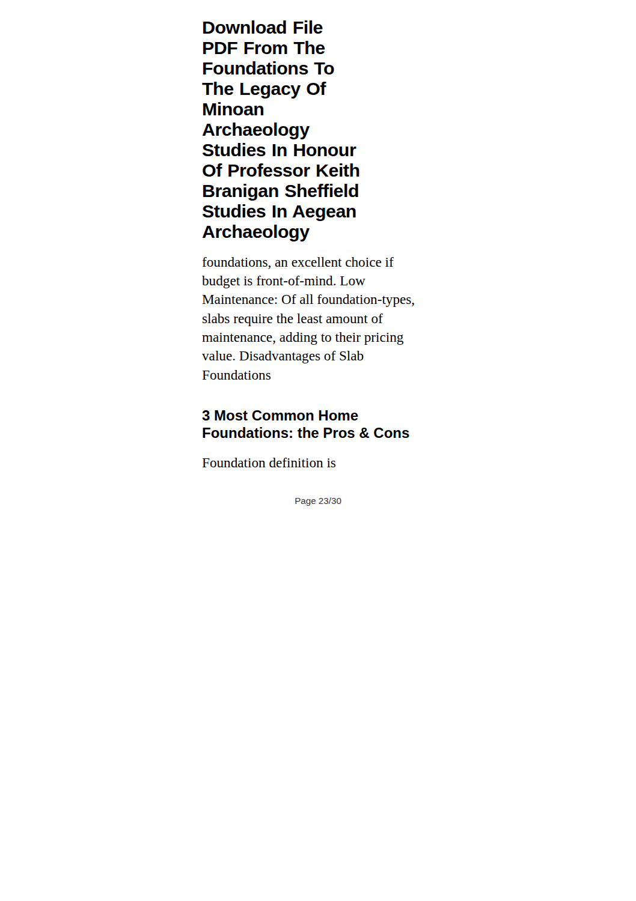Download File
PDF From The
Foundations To
The Legacy Of
Minoan
Archaeology
Studies In Honour
Of Professor Keith
Branigan Sheffield
Studies In Aegean
Archaeology
foundations, an excellent choice if budget is front-of-mind. Low Maintenance: Of all foundation-types, slabs require the least amount of maintenance, adding to their pricing value. Disadvantages of Slab Foundations
3 Most Common Home Foundations: the Pros & Cons
Foundation definition is
Page 23/30